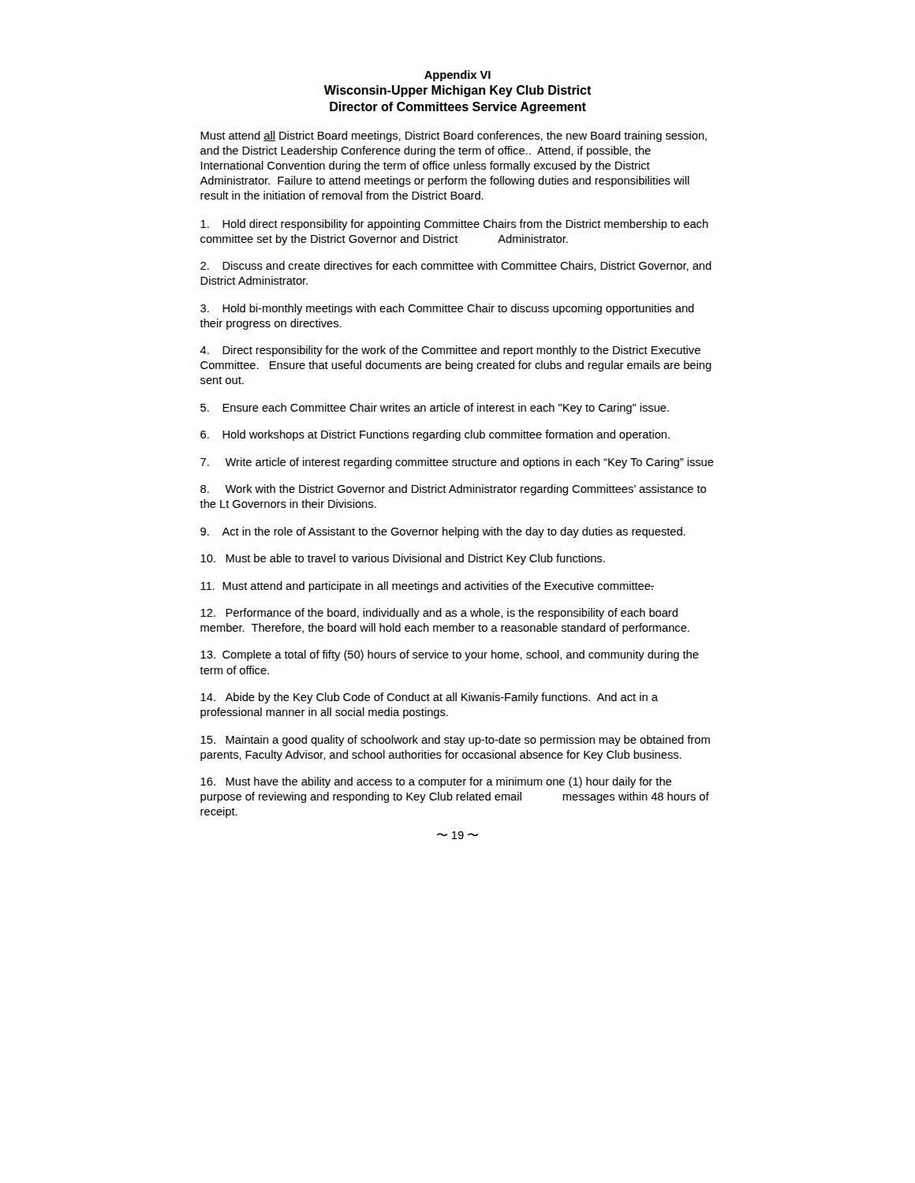Appendix VI Wisconsin-Upper Michigan Key Club District Director of Committees Service Agreement
Must attend all District Board meetings, District Board conferences, the new Board training session, and the District Leadership Conference during the term of office.. Attend, if possible, the International Convention during the term of office unless formally excused by the District Administrator. Failure to attend meetings or perform the following duties and responsibilities will result in the initiation of removal from the District Board.
1. Hold direct responsibility for appointing Committee Chairs from the District membership to each committee set by the District Governor and District Administrator.
2. Discuss and create directives for each committee with Committee Chairs, District Governor, and District Administrator.
3. Hold bi-monthly meetings with each Committee Chair to discuss upcoming opportunities and their progress on directives.
4. Direct responsibility for the work of the Committee and report monthly to the District Executive Committee. Ensure that useful documents are being created for clubs and regular emails are being sent out.
5. Ensure each Committee Chair writes an article of interest in each "Key to Caring" issue.
6. Hold workshops at District Functions regarding club committee formation and operation.
7. Write article of interest regarding committee structure and options in each “Key To Caring” issue
8. Work with the District Governor and District Administrator regarding Committees’ assistance to the Lt Governors in their Divisions.
9. Act in the role of Assistant to the Governor helping with the day to day duties as requested.
10. Must be able to travel to various Divisional and District Key Club functions.
11. Must attend and participate in all meetings and activities of the Executive committee.
12. Performance of the board, individually and as a whole, is the responsibility of each board member. Therefore, the board will hold each member to a reasonable standard of performance.
13. Complete a total of fifty (50) hours of service to your home, school, and community during the term of office.
14. Abide by the Key Club Code of Conduct at all Kiwanis-Family functions. And act in a professional manner in all social media postings.
15. Maintain a good quality of schoolwork and stay up-to-date so permission may be obtained from parents, Faculty Advisor, and school authorities for occasional absence for Key Club business.
16. Must have the ability and access to a computer for a minimum one (1) hour daily for the purpose of reviewing and responding to Key Club related email messages within 48 hours of receipt.
〜 19 〜